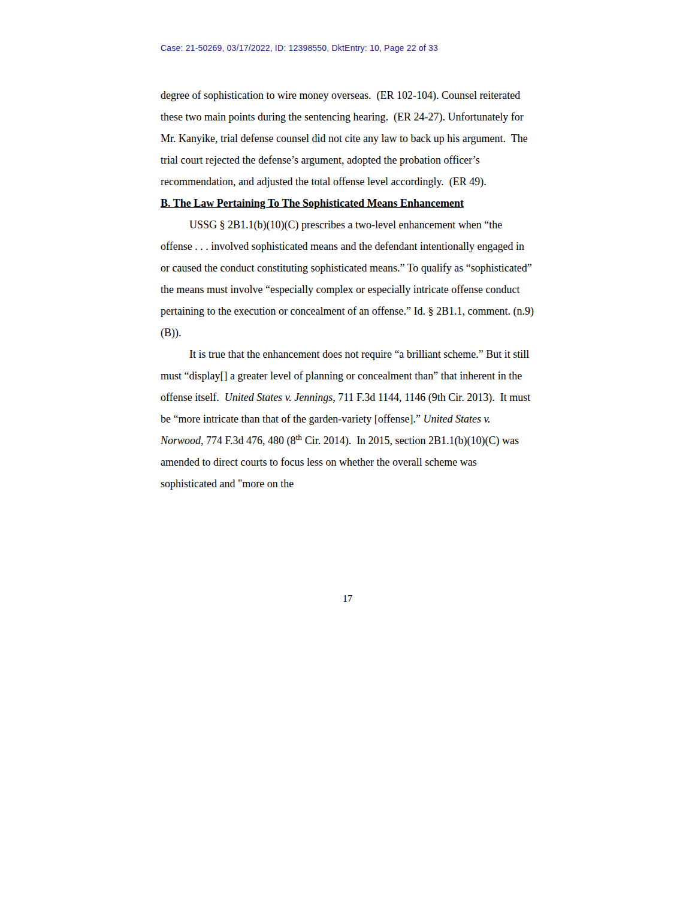Case: 21-50269, 03/17/2022, ID: 12398550, DktEntry: 10, Page 22 of 33
degree of sophistication to wire money overseas. (ER 102-104). Counsel reiterated these two main points during the sentencing hearing. (ER 24-27). Unfortunately for Mr. Kanyike, trial defense counsel did not cite any law to back up his argument. The trial court rejected the defense’s argument, adopted the probation officer’s recommendation, and adjusted the total offense level accordingly. (ER 49).
B. The Law Pertaining To The Sophisticated Means Enhancement
USSG § 2B1.1(b)(10)(C) prescribes a two-level enhancement when “the offense . . . involved sophisticated means and the defendant intentionally engaged in or caused the conduct constituting sophisticated means.” To qualify as “sophisticated” the means must involve “especially complex or especially intricate offense conduct pertaining to the execution or concealment of an offense.” Id. § 2B1.1, comment. (n.9)(B)).
It is true that the enhancement does not require “a brilliant scheme.” But it still must “display[] a greater level of planning or concealment than” that inherent in the offense itself. United States v. Jennings, 711 F.3d 1144, 1146 (9th Cir. 2013). It must be “more intricate than that of the garden-variety [offense].” United States v. Norwood, 774 F.3d 476, 480 (8th Cir. 2014). In 2015, section 2B1.1(b)(10)(C) was amended to direct courts to focus less on whether the overall scheme was sophisticated and "more on the
17